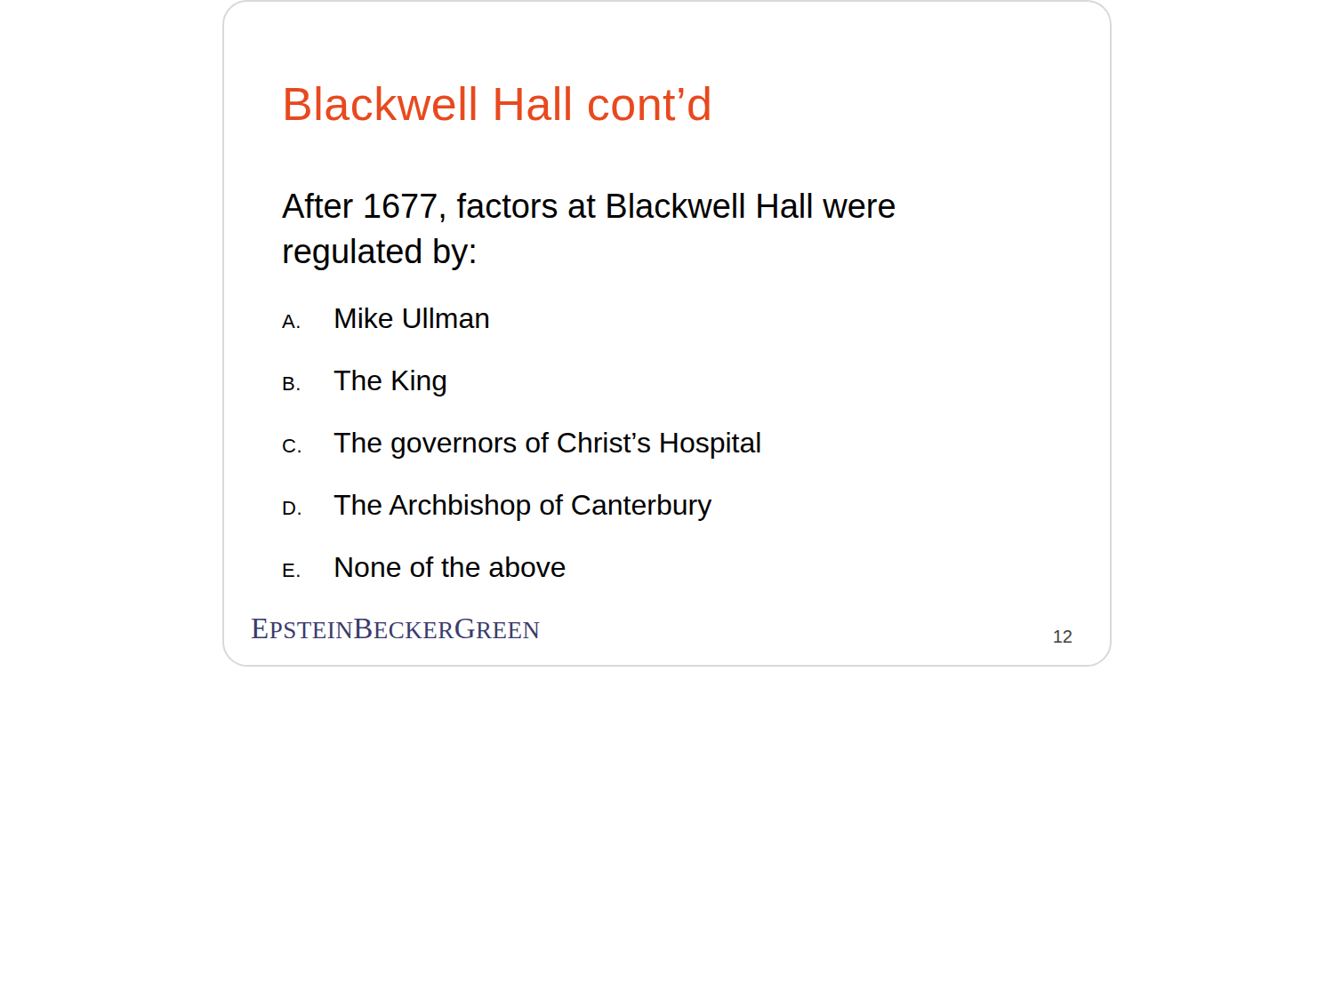Blackwell Hall cont’d
After 1677, factors at Blackwell Hall were regulated by:
A. Mike Ullman
B. The King
C. The governors of Christ’s Hospital
D. The Archbishop of Canterbury
E. None of the above
EPSTEINBECKERGREEN
12